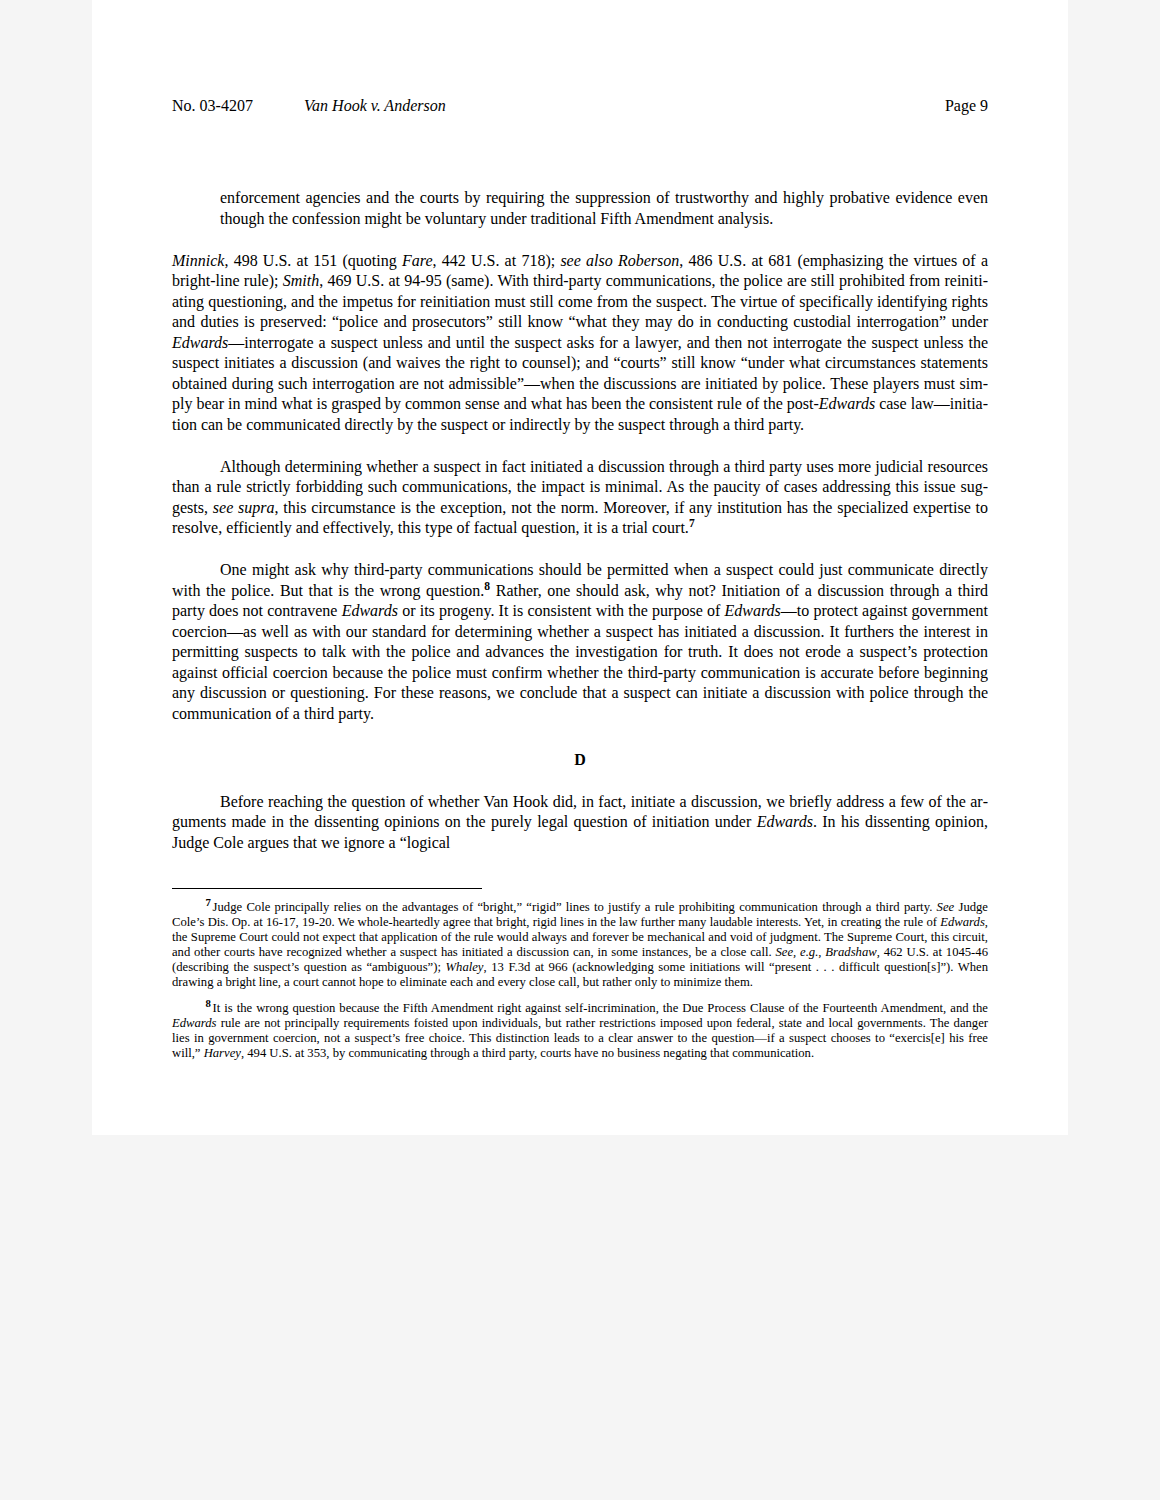No. 03-4207 Van Hook v. Anderson Page 9
enforcement agencies and the courts by requiring the suppression of trustworthy and highly probative evidence even though the confession might be voluntary under traditional Fifth Amendment analysis.
Minnick, 498 U.S. at 151 (quoting Fare, 442 U.S. at 718); see also Roberson, 486 U.S. at 681 (emphasizing the virtues of a bright-line rule); Smith, 469 U.S. at 94-95 (same). With third-party communications, the police are still prohibited from reinitiating questioning, and the impetus for reinitiation must still come from the suspect. The virtue of specifically identifying rights and duties is preserved: “police and prosecutors” still know “what they may do in conducting custodial interrogation” under Edwards—interrogate a suspect unless and until the suspect asks for a lawyer, and then not interrogate the suspect unless the suspect initiates a discussion (and waives the right to counsel); and “courts” still know “under what circumstances statements obtained during such interrogation are not admissible”—when the discussions are initiated by police. These players must simply bear in mind what is grasped by common sense and what has been the consistent rule of the post-Edwards case law—initiation can be communicated directly by the suspect or indirectly by the suspect through a third party.
Although determining whether a suspect in fact initiated a discussion through a third party uses more judicial resources than a rule strictly forbidding such communications, the impact is minimal. As the paucity of cases addressing this issue suggests, see supra, this circumstance is the exception, not the norm. Moreover, if any institution has the specialized expertise to resolve, efficiently and effectively, this type of factual question, it is a trial court.7
One might ask why third-party communications should be permitted when a suspect could just communicate directly with the police. But that is the wrong question.8 Rather, one should ask, why not? Initiation of a discussion through a third party does not contravene Edwards or its progeny. It is consistent with the purpose of Edwards—to protect against government coercion—as well as with our standard for determining whether a suspect has initiated a discussion. It furthers the interest in permitting suspects to talk with the police and advances the investigation for truth. It does not erode a suspect’s protection against official coercion because the police must confirm whether the third-party communication is accurate before beginning any discussion or questioning. For these reasons, we conclude that a suspect can initiate a discussion with police through the communication of a third party.
D
Before reaching the question of whether Van Hook did, in fact, initiate a discussion, we briefly address a few of the arguments made in the dissenting opinions on the purely legal question of initiation under Edwards. In his dissenting opinion, Judge Cole argues that we ignore a “logical
7 Judge Cole principally relies on the advantages of “bright,” “rigid” lines to justify a rule prohibiting communication through a third party. See Judge Cole’s Dis. Op. at 16-17, 19-20. We whole-heartedly agree that bright, rigid lines in the law further many laudable interests. Yet, in creating the rule of Edwards, the Supreme Court could not expect that application of the rule would always and forever be mechanical and void of judgment. The Supreme Court, this circuit, and other courts have recognized whether a suspect has initiated a discussion can, in some instances, be a close call. See, e.g., Bradshaw, 462 U.S. at 1045-46 (describing the suspect’s question as “ambiguous”); Whaley, 13 F.3d at 966 (acknowledging some initiations will “present . . . difficult question[s]”). When drawing a bright line, a court cannot hope to eliminate each and every close call, but rather only to minimize them.
8 It is the wrong question because the Fifth Amendment right against self-incrimination, the Due Process Clause of the Fourteenth Amendment, and the Edwards rule are not principally requirements foisted upon individuals, but rather restrictions imposed upon federal, state and local governments. The danger lies in government coercion, not a suspect’s free choice. This distinction leads to a clear answer to the question—if a suspect chooses to “exercis[e] his free will,” Harvey, 494 U.S. at 353, by communicating through a third party, courts have no business negating that communication.